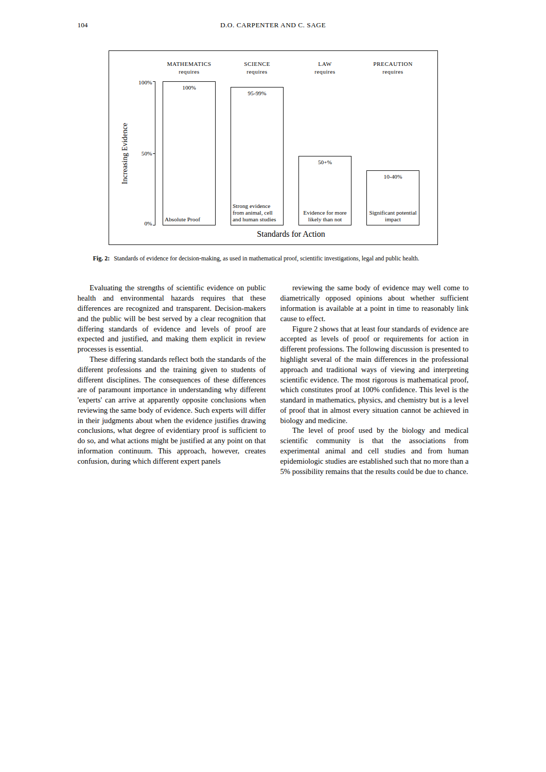104
D.O. CARPENTER AND C. SAGE
MATHEMATICSrequires
SCIENCErequires
LAWrequires
PRECAUTIONrequires
Increasing Evidence
100% 50% 0%
100%
Absolute Proof
95-99%
Strong evidence from animal, cell and human studies
50+%
Evidence for more likely than not
10-40%
Significant potential impact
Standards for Action
Fig. 2:
Standards of evidence for decision-making, as used in mathematical proof, scientific investigations, legal and public health.
Evaluating the strengths of scientific evidence on public health and environmental hazards requires that these differences are recognized and transparent. Decision-makers and the public will be best served by a clear recognition that differing standards of evidence and levels of proof are expected and justified, and making them explicit in review processes is essential.
These differing standards reflect both the standards of the different professions and the training given to students of different disciplines. The consequences of these differences are of paramount importance in understanding why different 'experts' can arrive at apparently opposite conclusions when reviewing the same body of evidence. Such experts will differ in their judgments about when the evidence justifies drawing conclusions, what degree of evidentiary proof is sufficient to do so, and what actions might be justified at any point on that information continuum. This approach, however, creates confusion, during which different expert panels
reviewing the same body of evidence may well come to diametrically opposed opinions about whether sufficient information is available at a point in time to reasonably link cause to effect.
Figure 2 shows that at least four standards of evidence are accepted as levels of proof or requirements for action in different professions. The following discussion is presented to highlight several of the main differences in the professional approach and traditional ways of viewing and interpreting scientific evidence. The most rigorous is mathematical proof, which constitutes proof at 100% confidence. This level is the standard in mathematics, physics, and chemistry but is a level of proof that in almost every situation cannot be achieved in biology and medicine.
The level of proof used by the biology and medical scientific community is that the associations from experimental animal and cell studies and from human epidemiologic studies are established such that no more than a 5% possibility remains that the results could be due to chance.